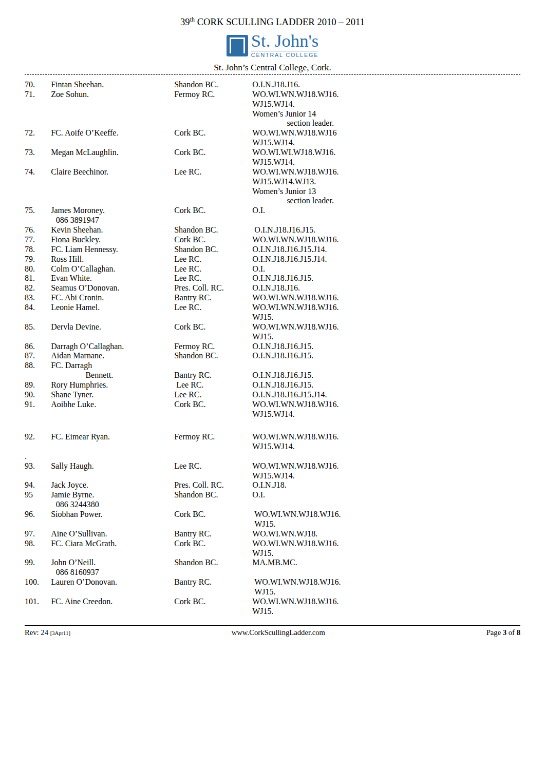39th CORK SCULLING LADDER 2010 – 2011
St. John's
CENTRAL COLLEGE
St. John’s Central College, Cork.
| 70. | Fintan Sheehan. | Shandon BC. | O.I.N.J18.J16. |
| 71. | Zoe Sohun. | Fermoy RC. | WO.WI.WN.WJ18.WJ16. WJ15.WJ14. Women’s Junior 14 section leader. |
| 72. | FC. Aoife O’Keeffe. | Cork BC. | WO.WI.WN.WJ18.WJ16 WJ15.WJ14. |
| 73. | Megan McLaughlin. | Cork BC. | WO.WI.WI.WJ18.WJ16. WJ15.WJ14. |
| 74. | Claire Beechinor. | Lee RC. | WO.WI.WN.WJ18.WJ16. WJ15.WJ14.WJ13. Women’s Junior 13 section leader. |
| 75. | James Moroney. 086 3891947 | Cork BC. | O.I. |
| 76. | Kevin Sheehan. | Shandon BC. | O.I.N.J18.J16.J15. |
| 77. | Fiona Buckley. | Cork BC. | WO.WI.WN.WJ18.WJ16. |
| 78. | FC. Liam Hennessy. | Shandon BC. | O.I.N.J18.J16.J15.J14. |
| 79. | Ross Hill. | Lee RC. | O.I.N.J18.J16.J15.J14. |
| 80. | Colm O’Callaghan. | Lee RC. | O.I. |
| 81. | Evan White. | Lee RC. | O.I.N.J18.J16.J15. |
| 82. | Seamus O’Donovan. | Pres. Coll. RC. | O.I.N.J18.J16. |
| 83. | FC. Abi Cronin. | Bantry RC. | WO.WI.WN.WJ18.WJ16. |
| 84. | Leonie Hamel. | Lee RC. | WO.WI.WN.WJ18.WJ16. WJ15. |
| 85. | Dervla Devine. | Cork BC. | WO.WI.WN.WJ18.WJ16. WJ15. |
| 86. | Darragh O’Callaghan. | Fermoy RC. | O.I.N.J18.J16.J15. |
| 87. | Aidan Marnane. | Shandon BC. | O.I.N.J18.J16.J15. |
| 88. | FC. Darragh Bennett. | Bantry RC. | O.I.N.J18.J16.J15. |
| 89. | Rory Humphries. | Lee RC. | O.I.N.J18.J16.J15. |
| 90. | Shane Tyner. | Lee RC. | O.I.N.J18.J16.J15.J14. |
| 91. | Aoibhe Luke. | Cork BC. | WO.WI.WN.WJ18.WJ16. WJ15.WJ14. |
| 92. | FC. Eimear Ryan. | Fermoy RC. | WO.WI.WN.WJ18.WJ16. WJ15.WJ14. |
| . | | | |
| 93. | Sally Haugh. | Lee RC. | WO.WI.WN.WJ18.WJ16. WJ15.WJ14. |
| 94. | Jack Joyce. | Pres. Coll. RC. | O.I.N.J18. |
| 95 | Jamie Byrne. 086 3244380 | Shandon BC. | O.I. |
| 96. | Siobhan Power. | Cork BC. | WO.WI.WN.WJ18.WJ16. WJ15. |
| 97. | Aine O’Sullivan. | Bantry RC. | WO.WI.WN.WJ18. |
| 98. | FC. Ciara McGrath. | Cork BC. | WO.WI.WN.WJ18.WJ16. WJ15. |
| 99. | John O’Neill. 086 8160937 | Shandon BC. | MA.MB.MC. |
| 100. | Lauren O’Donovan. | Bantry RC. | WO.WI.WN.WJ18.WJ16. WJ15. |
| 101. | FC. Aine Creedon. | Cork BC. | WO.WI.WN.WJ18.WJ16. WJ15. |
Rev: 24 [3Apr11]
www.CorkScullingLadder.com
Page 3 of 8